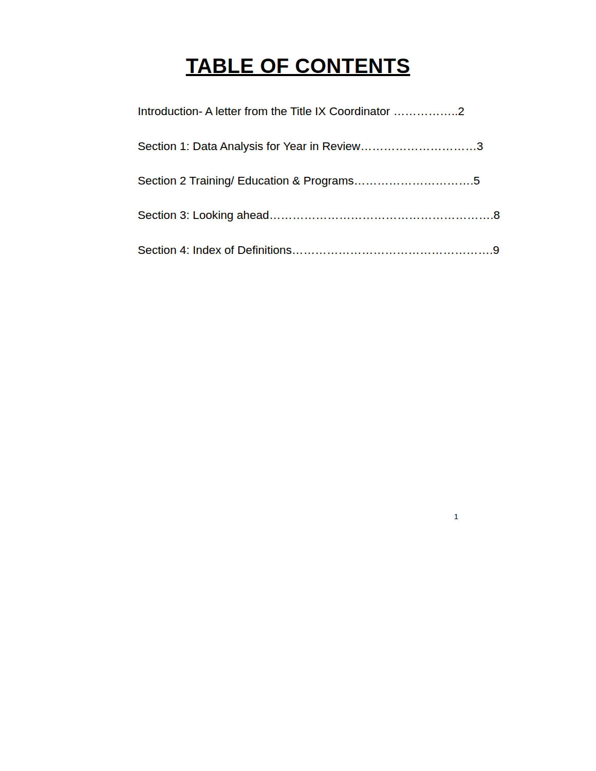TABLE OF CONTENTS
Introduction- A letter from the Title IX Coordinator ……………..2
Section 1: Data Analysis for Year in Review…………………………3
Section 2 Training/ Education & Programs………………………….5
Section 3: Looking ahead………………………………………………….8
Section 4: Index of Definitions…………………………………………….9
1